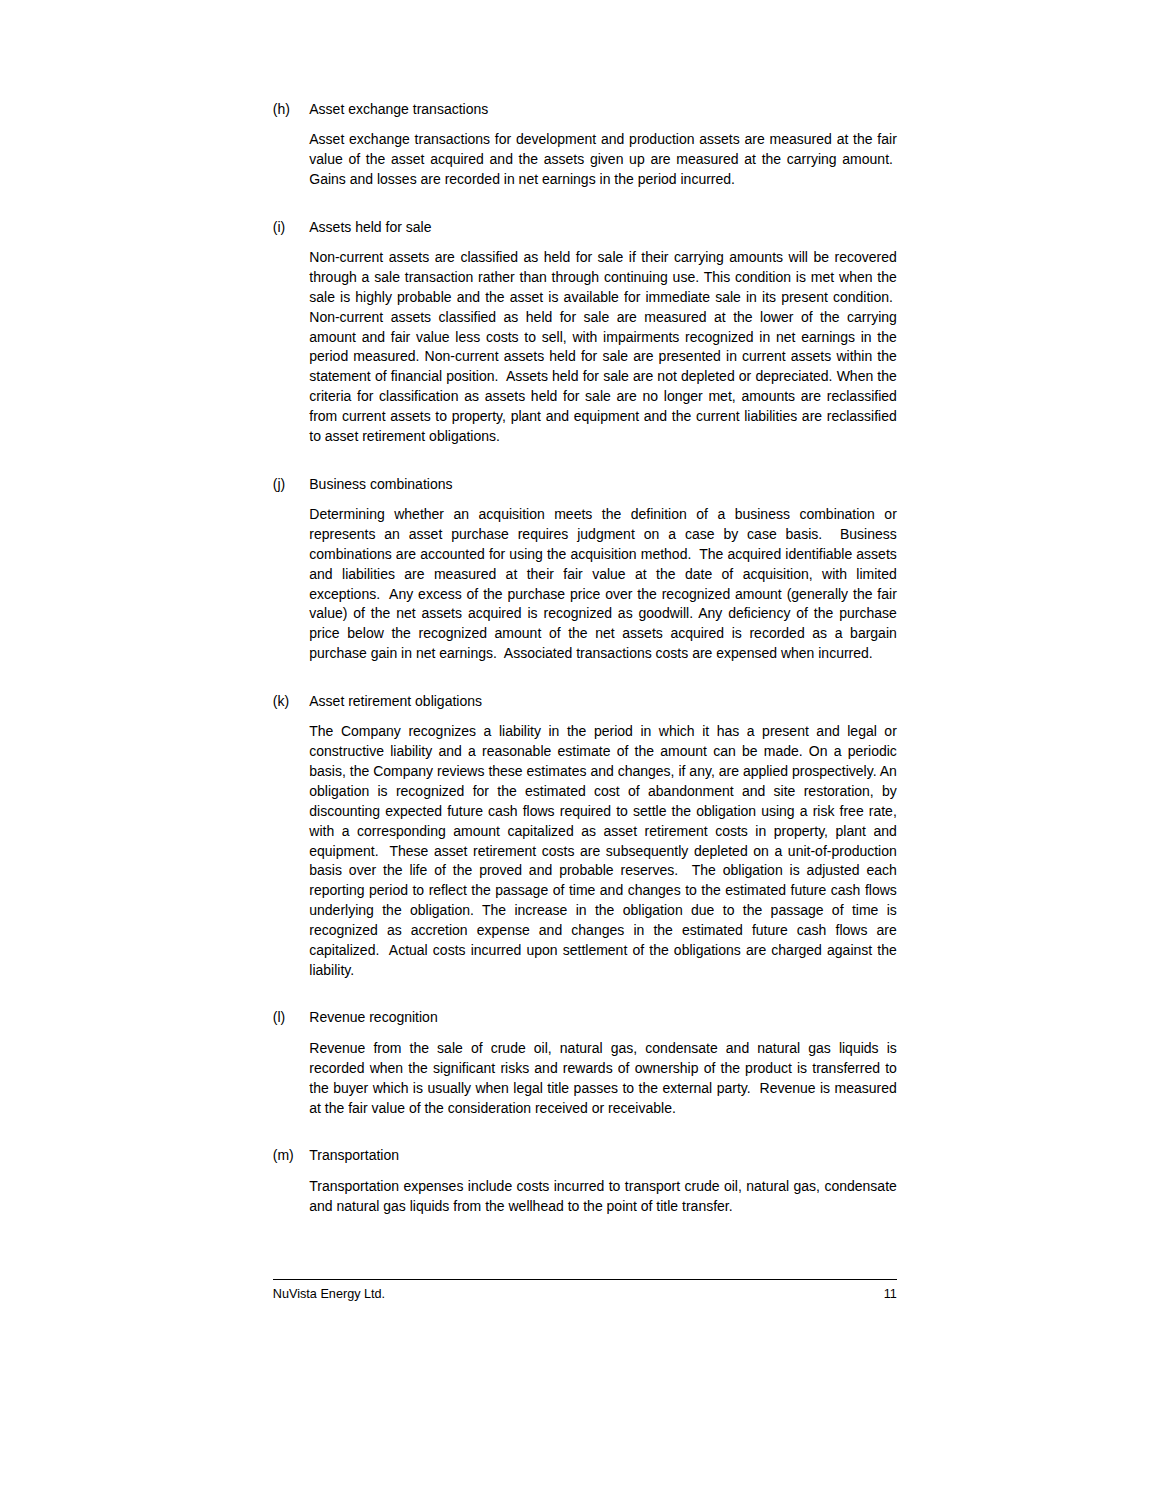(h) Asset exchange transactions
Asset exchange transactions for development and production assets are measured at the fair value of the asset acquired and the assets given up are measured at the carrying amount. Gains and losses are recorded in net earnings in the period incurred.
(i) Assets held for sale
Non-current assets are classified as held for sale if their carrying amounts will be recovered through a sale transaction rather than through continuing use. This condition is met when the sale is highly probable and the asset is available for immediate sale in its present condition. Non-current assets classified as held for sale are measured at the lower of the carrying amount and fair value less costs to sell, with impairments recognized in net earnings in the period measured. Non-current assets held for sale are presented in current assets within the statement of financial position. Assets held for sale are not depleted or depreciated. When the criteria for classification as assets held for sale are no longer met, amounts are reclassified from current assets to property, plant and equipment and the current liabilities are reclassified to asset retirement obligations.
(j) Business combinations
Determining whether an acquisition meets the definition of a business combination or represents an asset purchase requires judgment on a case by case basis. Business combinations are accounted for using the acquisition method. The acquired identifiable assets and liabilities are measured at their fair value at the date of acquisition, with limited exceptions. Any excess of the purchase price over the recognized amount (generally the fair value) of the net assets acquired is recognized as goodwill. Any deficiency of the purchase price below the recognized amount of the net assets acquired is recorded as a bargain purchase gain in net earnings. Associated transactions costs are expensed when incurred.
(k) Asset retirement obligations
The Company recognizes a liability in the period in which it has a present and legal or constructive liability and a reasonable estimate of the amount can be made. On a periodic basis, the Company reviews these estimates and changes, if any, are applied prospectively. An obligation is recognized for the estimated cost of abandonment and site restoration, by discounting expected future cash flows required to settle the obligation using a risk free rate, with a corresponding amount capitalized as asset retirement costs in property, plant and equipment. These asset retirement costs are subsequently depleted on a unit-of-production basis over the life of the proved and probable reserves. The obligation is adjusted each reporting period to reflect the passage of time and changes to the estimated future cash flows underlying the obligation. The increase in the obligation due to the passage of time is recognized as accretion expense and changes in the estimated future cash flows are capitalized. Actual costs incurred upon settlement of the obligations are charged against the liability.
(l) Revenue recognition
Revenue from the sale of crude oil, natural gas, condensate and natural gas liquids is recorded when the significant risks and rewards of ownership of the product is transferred to the buyer which is usually when legal title passes to the external party. Revenue is measured at the fair value of the consideration received or receivable.
(m) Transportation
Transportation expenses include costs incurred to transport crude oil, natural gas, condensate and natural gas liquids from the wellhead to the point of title transfer.
NuVista Energy Ltd. 11